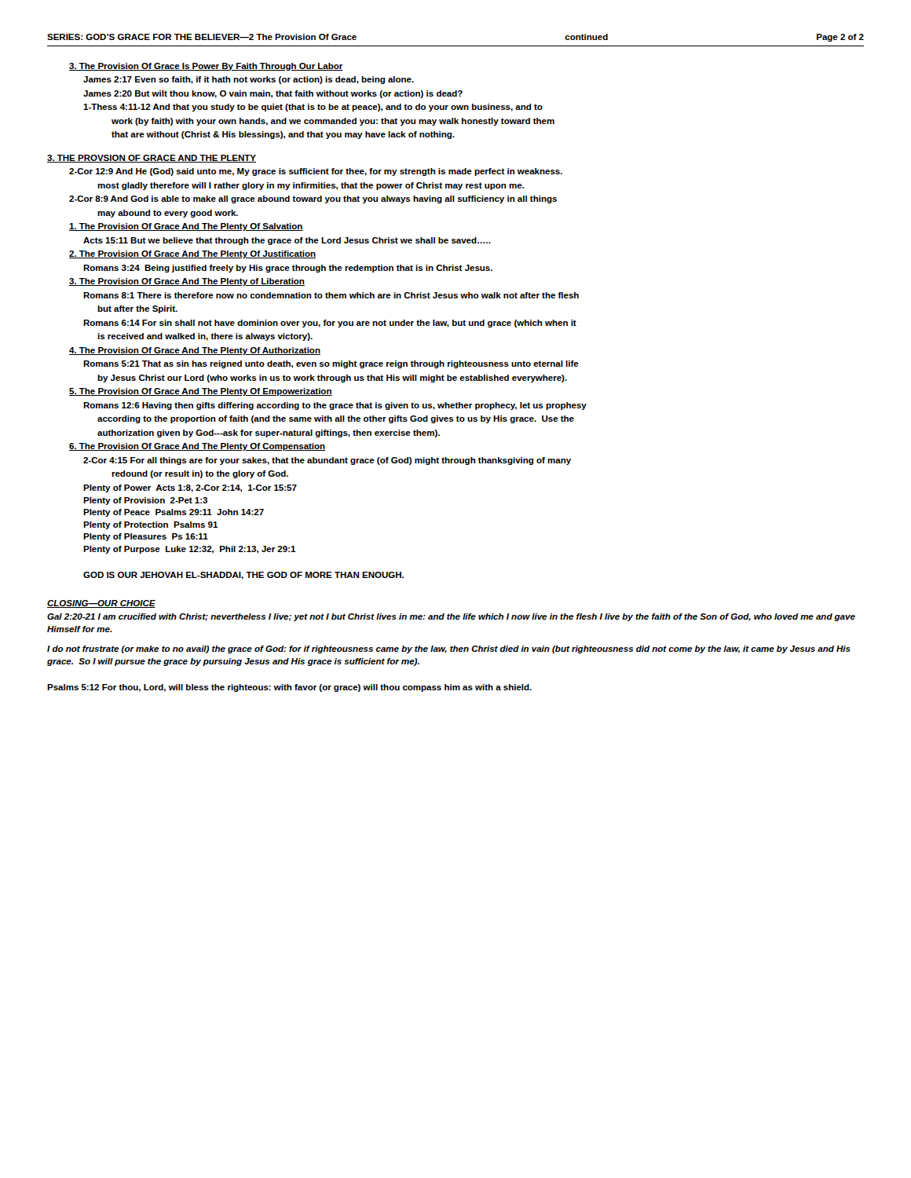SERIES: GOD’S GRACE FOR THE BELIEVER—2 The Provision Of Grace continued Page 2 of 2
3. The Provision Of Grace Is Power By Faith Through Our Labor
James 2:17 Even so faith, if it hath not works (or action) is dead, being alone.
James 2:20 But wilt thou know, O vain main, that faith without works (or action) is dead?
1-Thess 4:11-12 And that you study to be quiet (that is to be at peace), and to do your own business, and to
work (by faith) with your own hands, and we commanded you: that you may walk honestly toward them
that are without (Christ & His blessings), and that you may have lack of nothing.
3. THE PROVSION OF GRACE AND THE PLENTY
2-Cor 12:9 And He (God) said unto me, My grace is sufficient for thee, for my strength is made perfect in weakness.
most gladly therefore will I rather glory in my infirmities, that the power of Christ may rest upon me.
2-Cor 8:9 And God is able to make all grace abound toward you that you always having all sufficiency in all things
may abound to every good work.
1. The Provision Of Grace And The Plenty Of Salvation
Acts 15:11 But we believe that through the grace of the Lord Jesus Christ we shall be saved…..
2. The Provision Of Grace And The Plenty Of Justification
Romans 3:24 Being justified freely by His grace through the redemption that is in Christ Jesus.
3. The Provision Of Grace And The Plenty of Liberation
Romans 8:1 There is therefore now no condemnation to them which are in Christ Jesus who walk not after the flesh
but after the Spirit.
Romans 6:14 For sin shall not have dominion over you, for you are not under the law, but und grace (which when it
is received and walked in, there is always victory).
4. The Provision Of Grace And The Plenty Of Authorization
Romans 5:21 That as sin has reigned unto death, even so might grace reign through righteousness unto eternal life
by Jesus Christ our Lord (who works in us to work through us that His will might be established everywhere).
5. The Provision Of Grace And The Plenty Of Empowerization
Romans 12:6 Having then gifts differing according to the grace that is given to us, whether prophecy, let us prophesy
according to the proportion of faith (and the same with all the other gifts God gives to us by His grace. Use the
authorization given by God---ask for super-natural giftings, then exercise them).
6. The Provision Of Grace And The Plenty Of Compensation
2-Cor 4:15 For all things are for your sakes, that the abundant grace (of God) might through thanksgiving of many
redound (or result in) to the glory of God.
Plenty of Power Acts 1:8, 2-Cor 2:14, 1-Cor 15:57
Plenty of Provision 2-Pet 1:3
Plenty of Peace Psalms 29:11 John 14:27
Plenty of Protection Psalms 91
Plenty of Pleasures Ps 16:11
Plenty of Purpose Luke 12:32, Phil 2:13, Jer 29:1
GOD IS OUR JEHOVAH EL-SHADDAI, THE GOD OF MORE THAN ENOUGH.
CLOSING—OUR CHOICE
Gal 2:20-21 I am crucified with Christ; nevertheless I live; yet not I but Christ lives in me: and the life which I now live in the flesh I live by the faith of the Son of God, who loved me and gave Himself for me.
I do not frustrate (or make to no avail) the grace of God: for if righteousness came by the law, then Christ died in vain (but righteousness did not come by the law, it came by Jesus and His grace. So I will pursue the grace by pursuing Jesus and His grace is sufficient for me).
Psalms 5:12 For thou, Lord, will bless the righteous: with favor (or grace) will thou compass him as with a shield.